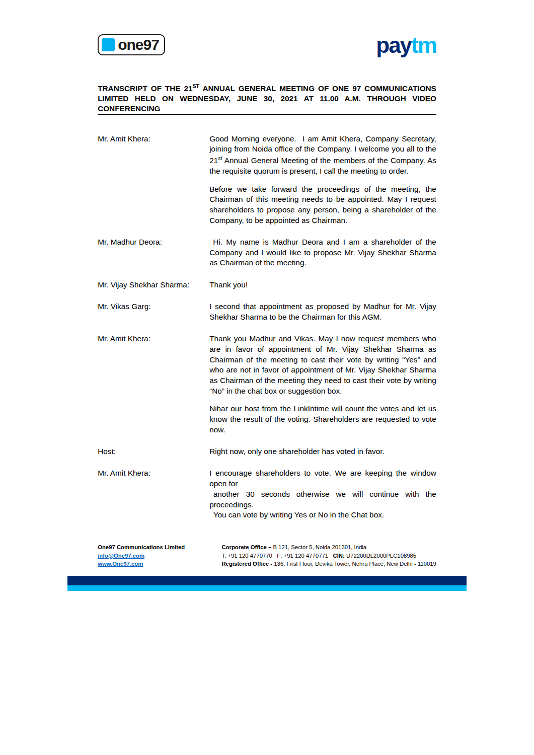one97
pay tm
Transcript of the 21st Annual General Meeting of One 97 Communications Limited held on Wednesday, June 30, 2021 at 11.00 A.M. through Video Conferencing
| Mr. Amit Khera: | Good Morning everyone. I am Amit Khera, Company Secretary, joining from Noida office of the Company. I welcome you all to the 21 st Annual General Meeting of the members of the Company. As the requisite quorum is present, I call the meeting to order. Before we take forward the proceedings of the meeting, the Chairman of this meeting needs to be appointed. May I request shareholders to propose any person, being a shareholder of the Company, to be appointed as Chairman. |
| Mr. Madhur Deora: | Hi. My name is Madhur Deora and I am a shareholder of the Company and I would like to propose Mr. Vijay Shekhar Sharma as Chairman of the meeting. |
| Mr. Vijay Shekhar Sharma: | Thank you! |
| Mr. Vikas Garg: | I second that appointment as proposed by Madhur for Mr. Vijay Shekhar Sharma to be the Chairman for this AGM. |
| Mr. Amit Khera: | Thank you Madhur and Vikas. May I now request members who are in favor of appointment of Mr. Vijay Shekhar Sharma as Chairman of the meeting to cast their vote by writing “Yes” and who are not in favor of appointment of Mr. Vijay Shekhar Sharma as Chairman of the meeting they need to cast their vote by writing “No” in the chat box or suggestion box. Nihar our host from the LinkIntime will count the votes and let us know the result of the voting. Shareholders are requested to vote now. |
| Host: | Right now, only one shareholder has voted in favor. |
| Mr. Amit Khera: | I encourage shareholders to vote. We are keeping the window open for another 30 seconds otherwise we will continue with the proceedings. You can vote by writing Yes or No in the Chat box. |
One97 Communications Limited
info@One97.com
www.One97.com
Corporate Office – B 121, Sector 5, Noida 201301, India
T: +91 120 4770770 F: +91 120 4770771 CIN: U72200DL2000PLC108985
Registered Office - 136, First Floor, Devika Tower, Nehru Place, New Delhi - 110019